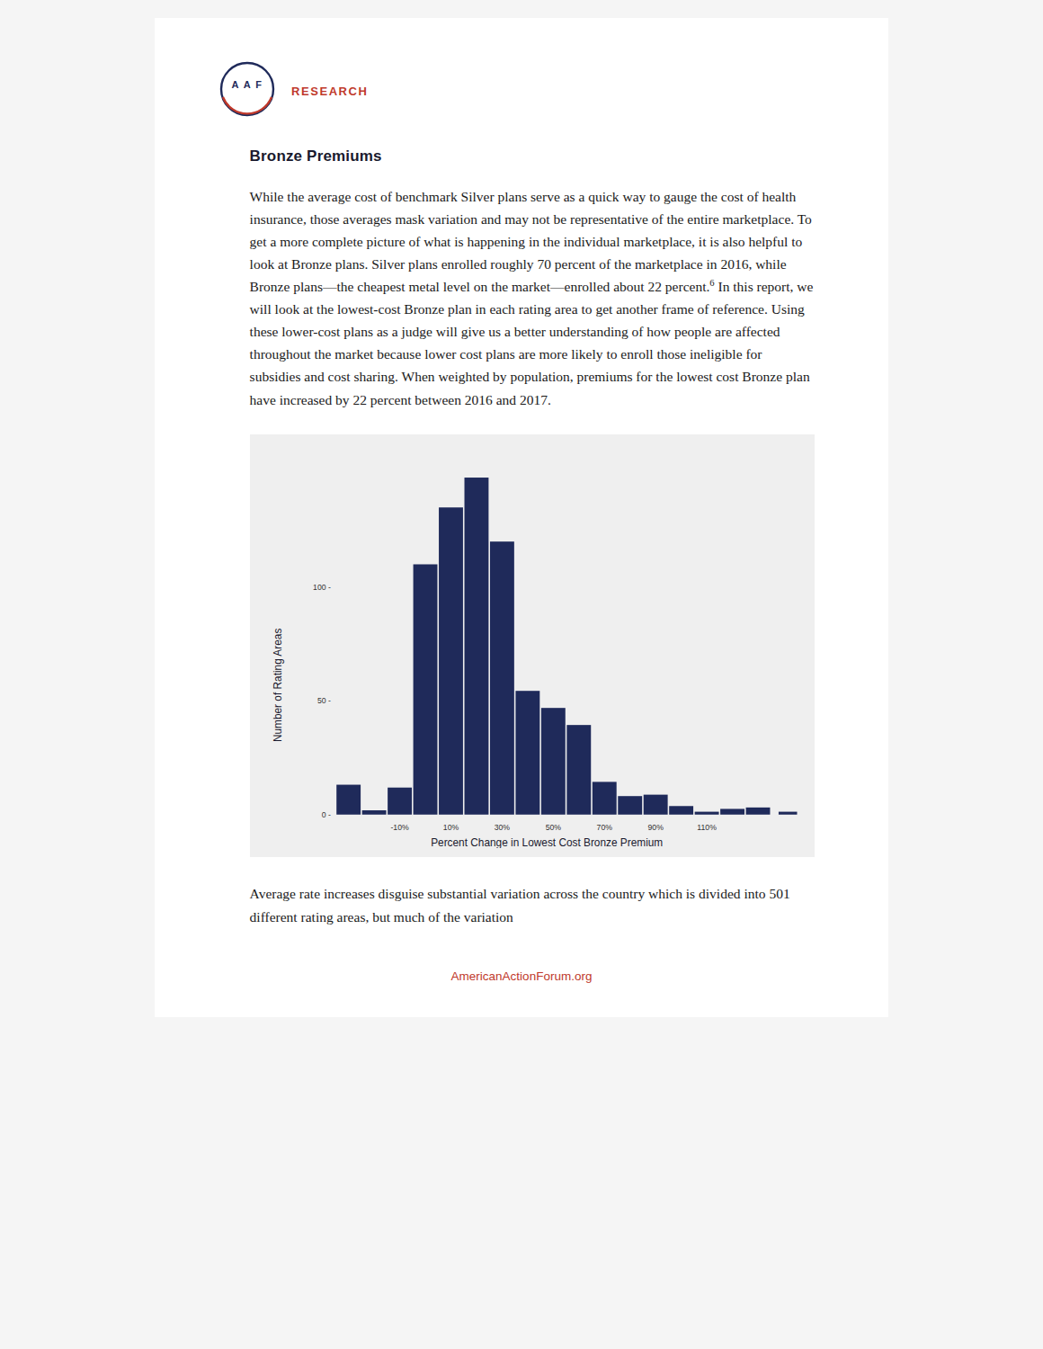A A F
RESEARCH
Bronze Premiums
While the average cost of benchmark Silver plans serve as a quick way to gauge the cost of health insurance, those averages mask variation and may not be representative of the entire marketplace. To get a more complete picture of what is happening in the individual marketplace, it is also helpful to look at Bronze plans. Silver plans enrolled roughly 70 percent of the marketplace in 2016, while Bronze plans—the cheapest metal level on the market—enrolled about 22 percent.6 In this report, we will look at the lowest-cost Bronze plan in each rating area to get another frame of reference. Using these lower-cost plans as a judge will give us a better understanding of how people are affected throughout the market because lower cost plans are more likely to enroll those ineligible for subsidies and cost sharing. When weighted by population, premiums for the lowest cost Bronze plan have increased by 22 percent between 2016 and 2017.
Distribution of percent change in lowest cost Bronze premium across rating areas Number of Rating Areas 100 - 50 - 0 - -10% 10% 30% 50% 70% 90% 110% Percent Change in Lowest Cost Bronze Premium
Average rate increases disguise substantial variation across the country which is divided into 501 different rating areas, but much of the variation
AmericanActionForum.org